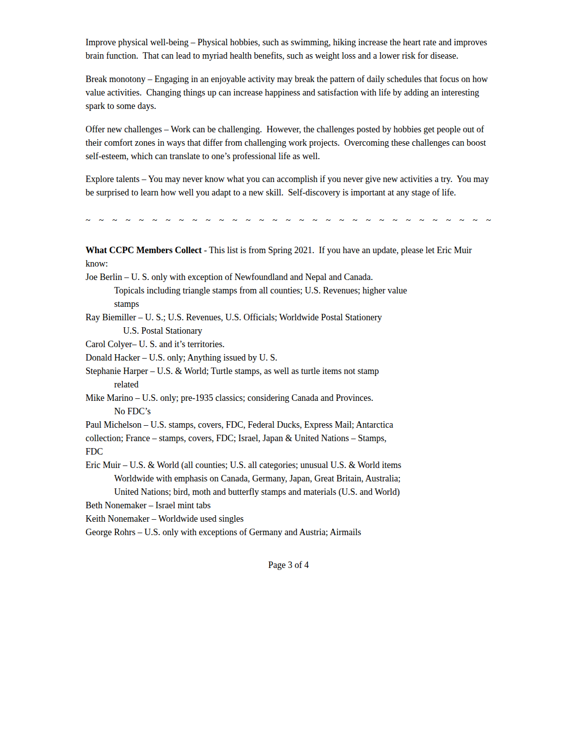Improve physical well-being – Physical hobbies, such as swimming, hiking increase the heart rate and improves brain function. That can lead to myriad health benefits, such as weight loss and a lower risk for disease.
Break monotony – Engaging in an enjoyable activity may break the pattern of daily schedules that focus on how value activities. Changing things up can increase happiness and satisfaction with life by adding an interesting spark to some days.
Offer new challenges – Work can be challenging. However, the challenges posted by hobbies get people out of their comfort zones in ways that differ from challenging work projects. Overcoming these challenges can boost self-esteem, which can translate to one’s professional life as well.
Explore talents – You may never know what you can accomplish if you never give new activities a try. You may be surprised to learn how well you adapt to a new skill. Self-discovery is important at any stage of life.
~ ~ ~ ~ ~ ~ ~ ~ ~ ~ ~ ~ ~ ~ ~ ~ ~ ~ ~ ~ ~ ~ ~ ~ ~ ~ ~ ~ ~ ~ ~ ~ ~ ~ ~ ~ ~ ~ ~ ~ ~ ~ ~ ~ ~ ~
What CCPC Members Collect - This list is from Spring 2021. If you have an update, please let Eric Muir know:
Joe Berlin – U. S. only with exception of Newfoundland and Nepal and Canada.
Topicals including triangle stamps from all counties; U.S. Revenues; higher value
stamps
Ray Biemiller – U. S.; U.S. Revenues, U.S. Officials; Worldwide Postal Stationery
U.S. Postal Stationary
Carol Colyer– U. S. and it’s territories.
Donald Hacker – U.S. only; Anything issued by U. S.
Stephanie Harper – U.S. & World; Turtle stamps, as well as turtle items not stamp
related
Mike Marino – U.S. only; pre-1935 classics; considering Canada and Provinces.
No FDC’s
Paul Michelson – U.S. stamps, covers, FDC, Federal Ducks, Express Mail; Antarctica
collection; France – stamps, covers, FDC; Israel, Japan & United Nations – Stamps,
FDC
Eric Muir – U.S. & World (all counties; U.S. all categories; unusual U.S. & World items
Worldwide with emphasis on Canada, Germany, Japan, Great Britain, Australia;
United Nations; bird, moth and butterfly stamps and materials (U.S. and World)
Beth Nonemaker – Israel mint tabs
Keith Nonemaker – Worldwide used singles
George Rohrs – U.S. only with exceptions of Germany and Austria; Airmails
Page 3 of 4